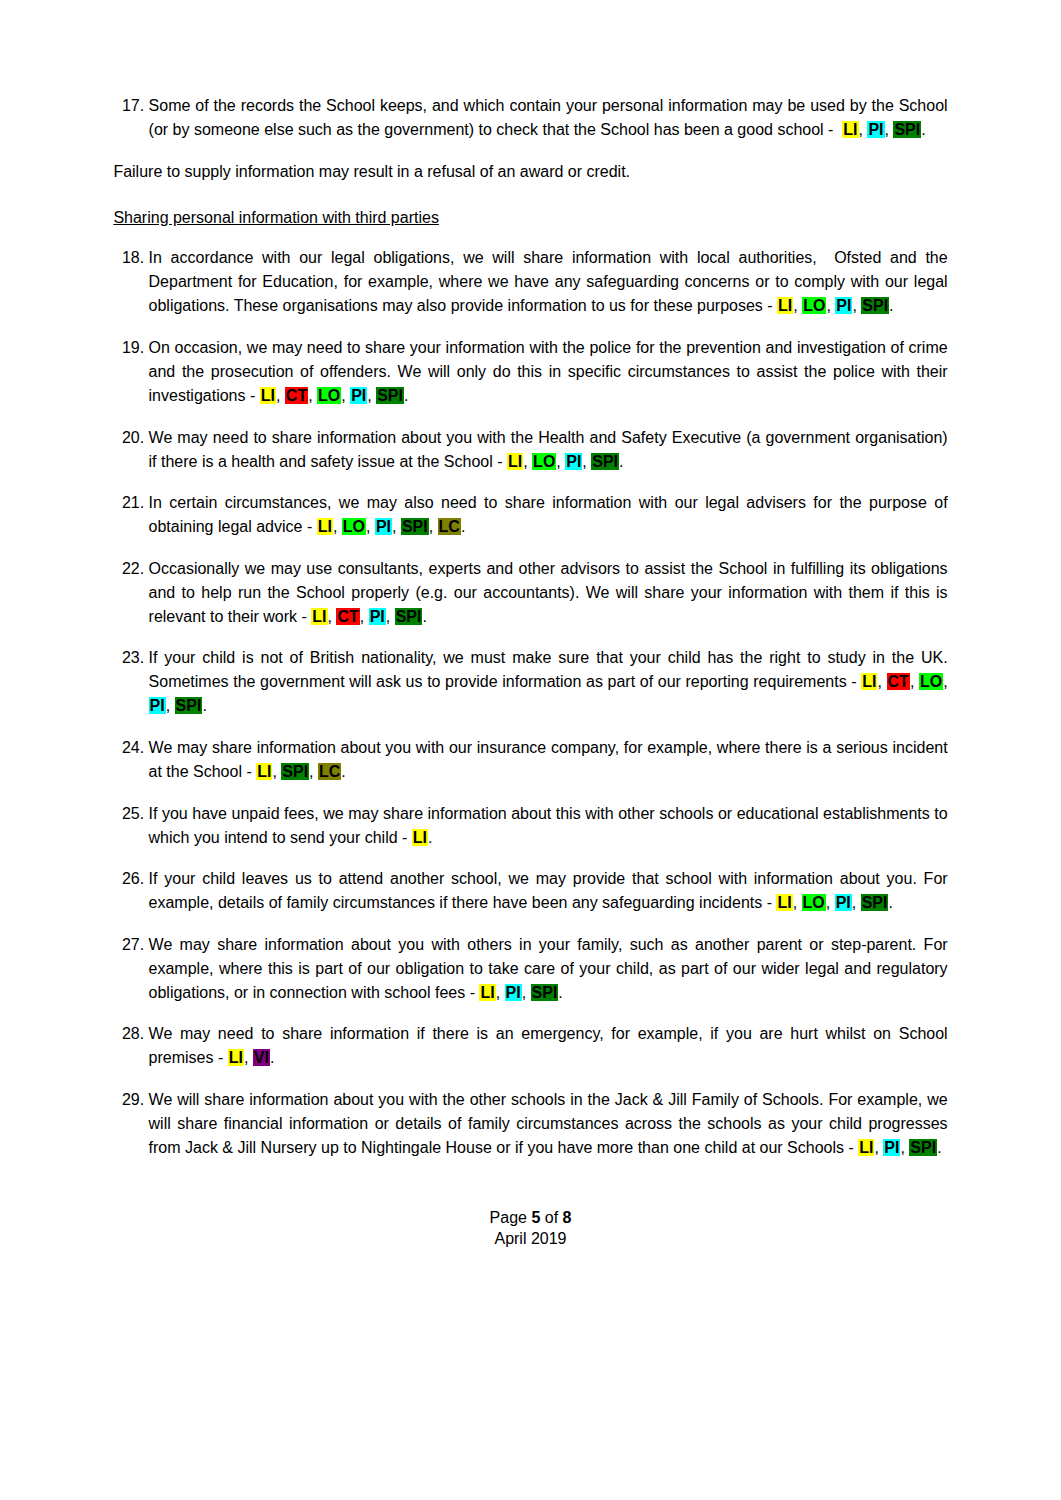Some of the records the School keeps, and which contain your personal information may be used by the School (or by someone else such as the government) to check that the School has been a good school - LI, PI, SPI.
Failure to supply information may result in a refusal of an award or credit.
Sharing personal information with third parties
In accordance with our legal obligations, we will share information with local authorities, Ofsted and the Department for Education, for example, where we have any safeguarding concerns or to comply with our legal obligations. These organisations may also provide information to us for these purposes - LI, LO, PI, SPI.
On occasion, we may need to share your information with the police for the prevention and investigation of crime and the prosecution of offenders. We will only do this in specific circumstances to assist the police with their investigations - LI, CT, LO, PI, SPI.
We may need to share information about you with the Health and Safety Executive (a government organisation) if there is a health and safety issue at the School - LI, LO, PI, SPI.
In certain circumstances, we may also need to share information with our legal advisers for the purpose of obtaining legal advice - LI, LO, PI, SPI, LC.
Occasionally we may use consultants, experts and other advisors to assist the School in fulfilling its obligations and to help run the School properly (e.g. our accountants). We will share your information with them if this is relevant to their work - LI, CT, PI, SPI.
If your child is not of British nationality, we must make sure that your child has the right to study in the UK. Sometimes the government will ask us to provide information as part of our reporting requirements - LI, CT, LO, PI, SPI.
We may share information about you with our insurance company, for example, where there is a serious incident at the School - LI, SPI, LC.
If you have unpaid fees, we may share information about this with other schools or educational establishments to which you intend to send your child - LI.
If your child leaves us to attend another school, we may provide that school with information about you. For example, details of family circumstances if there have been any safeguarding incidents - LI, LO, PI, SPI.
We may share information about you with others in your family, such as another parent or step-parent. For example, where this is part of our obligation to take care of your child, as part of our wider legal and regulatory obligations, or in connection with school fees - LI, PI, SPI.
We may need to share information if there is an emergency, for example, if you are hurt whilst on School premises - LI, VI.
We will share information about you with the other schools in the Jack & Jill Family of Schools. For example, we will share financial information or details of family circumstances across the schools as your child progresses from Jack & Jill Nursery up to Nightingale House or if you have more than one child at our Schools - LI, PI, SPI.
Page 5 of 8
April 2019